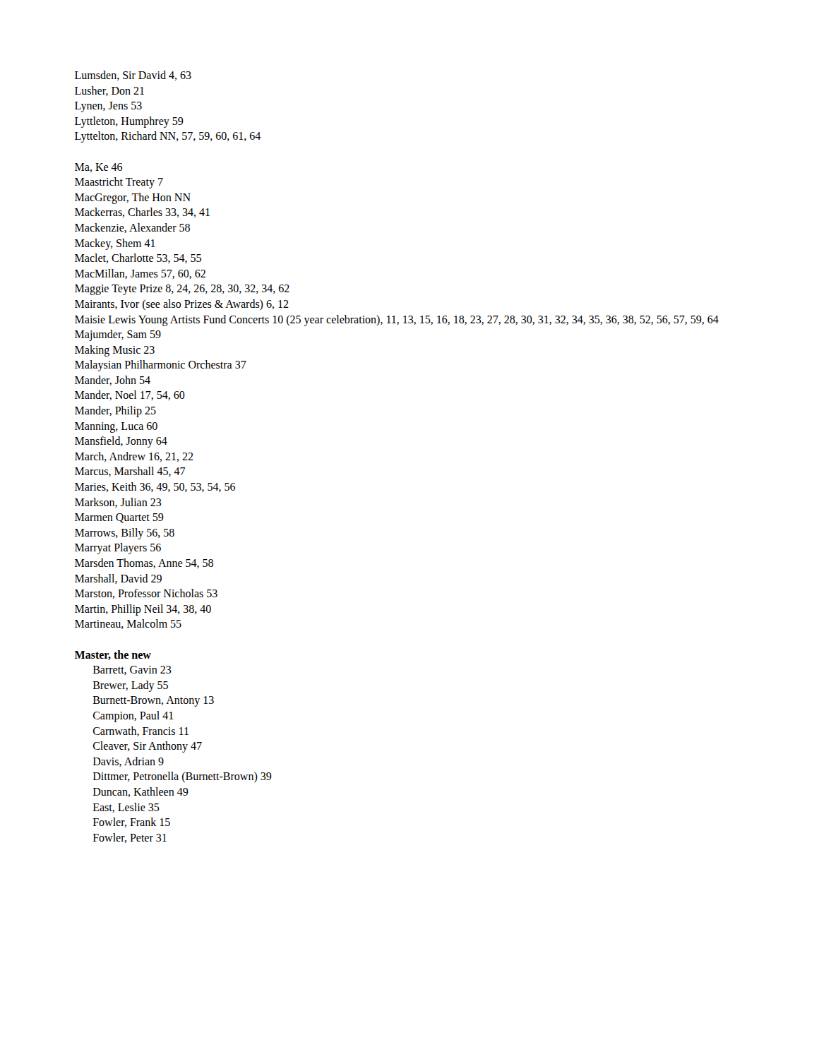Lumsden, Sir David 4, 63
Lusher, Don 21
Lynen, Jens 53
Lyttleton, Humphrey 59
Lyttelton, Richard NN, 57, 59, 60, 61, 64
Ma, Ke 46
Maastricht Treaty 7
MacGregor, The Hon NN
Mackerras, Charles 33, 34, 41
Mackenzie, Alexander 58
Mackey, Shem 41
Maclet, Charlotte 53, 54, 55
MacMillan, James 57, 60, 62
Maggie Teyte Prize 8, 24, 26, 28, 30, 32, 34, 62
Mairants, Ivor (see also Prizes & Awards) 6, 12
Maisie Lewis Young Artists Fund Concerts 10 (25 year celebration), 11, 13, 15, 16, 18, 23, 27, 28, 30, 31, 32, 34, 35, 36, 38, 52, 56, 57, 59, 64
Majumder, Sam 59
Making Music 23
Malaysian Philharmonic Orchestra 37
Mander, John 54
Mander, Noel 17, 54, 60
Mander, Philip 25
Manning, Luca 60
Mansfield, Jonny 64
March, Andrew 16, 21, 22
Marcus, Marshall 45, 47
Maries, Keith 36, 49, 50, 53, 54, 56
Markson, Julian 23
Marmen Quartet 59
Marrows, Billy 56, 58
Marryat Players 56
Marsden Thomas, Anne 54, 58
Marshall, David 29
Marston, Professor Nicholas 53
Martin, Phillip Neil 34, 38, 40
Martineau, Malcolm 55
Master, the new
Barrett, Gavin 23
Brewer, Lady 55
Burnett-Brown, Antony 13
Campion, Paul 41
Carnwath, Francis 11
Cleaver, Sir Anthony 47
Davis, Adrian 9
Dittmer, Petronella (Burnett-Brown) 39
Duncan, Kathleen 49
East, Leslie 35
Fowler, Frank 15
Fowler, Peter 31